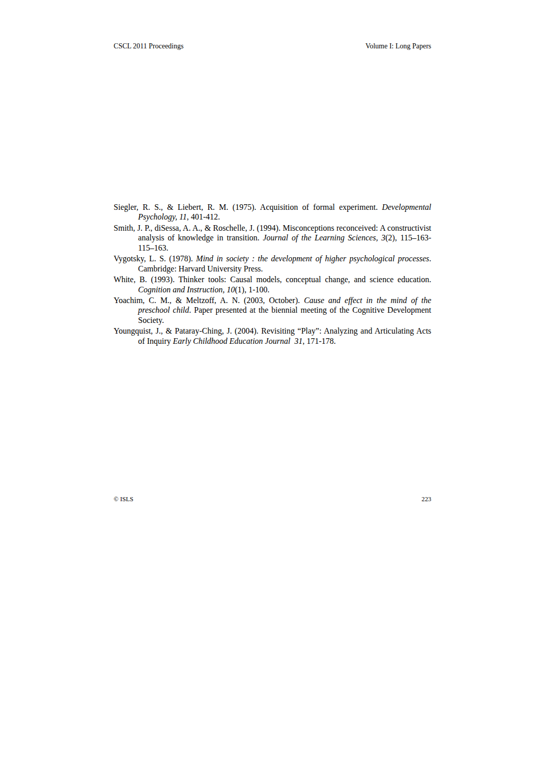CSCL 2011 Proceedings
Volume I: Long Papers
Siegler, R. S., & Liebert, R. M. (1975). Acquisition of formal experiment. Developmental Psychology, 11, 401-412.
Smith, J. P., diSessa, A. A., & Roschelle, J. (1994). Misconceptions reconceived: A constructivist analysis of knowledge in transition. Journal of the Learning Sciences, 3(2), 115–163-115–163.
Vygotsky, L. S. (1978). Mind in society : the development of higher psychological processes. Cambridge: Harvard University Press.
White, B. (1993). Thinker tools: Causal models, conceptual change, and science education. Cognition and Instruction, 10(1), 1-100.
Yoachim, C. M., & Meltzoff, A. N. (2003, October). Cause and effect in the mind of the preschool child. Paper presented at the biennial meeting of the Cognitive Development Society.
Youngquist, J., & Pataray-Ching, J. (2004). Revisiting “Play”: Analyzing and Articulating Acts of Inquiry Early Childhood Education Journal 31, 171-178.
© ISLS
223